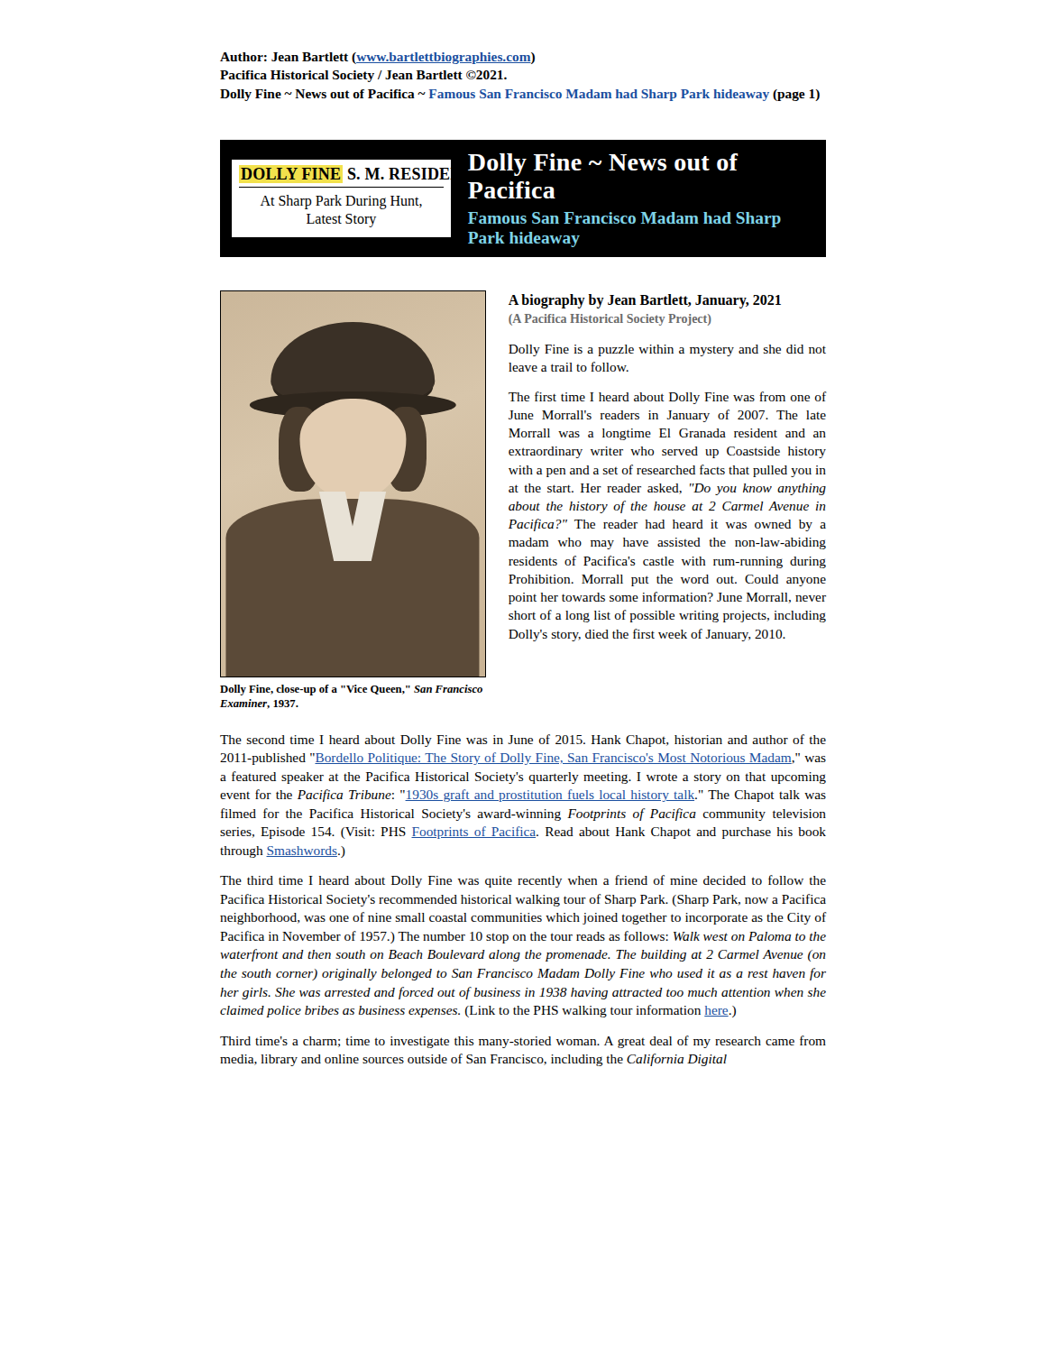Author: Jean Bartlett (www.bartlettbiographies.com)
Pacifica Historical Society / Jean Bartlett ©2021.
Dolly Fine ~ News out of Pacifica ~ Famous San Francisco Madam had Sharp Park hideaway (page 1)
DOLLY FINE S. M. RESIDENT
At Sharp Park During Hunt,
Latest Story
Dolly Fine ~ News out of Pacifica
Famous San Francisco Madam had Sharp Park hideaway
Dolly Fine, close-up of a "Vice Queen," San Francisco Examiner, 1937.
A biography by Jean Bartlett, January, 2021
(A Pacifica Historical Society Project)
Dolly Fine is a puzzle within a mystery and she did not leave a trail to follow.
The first time I heard about Dolly Fine was from one of June Morrall's readers in January of 2007. The late Morrall was a longtime El Granada resident and an extraordinary writer who served up Coastside history with a pen and a set of researched facts that pulled you in at the start. Her reader asked, "Do you know anything about the history of the house at 2 Carmel Avenue in Pacifica?" The reader had heard it was owned by a madam who may have assisted the non-law-abiding residents of Pacifica's castle with rum-running during Prohibition. Morrall put the word out. Could anyone point her towards some information? June Morrall, never short of a long list of possible writing projects, including Dolly's story, died the first week of January, 2010.
The second time I heard about Dolly Fine was in June of 2015. Hank Chapot, historian and author of the 2011-published "Bordello Politique: The Story of Dolly Fine, San Francisco's Most Notorious Madam," was a featured speaker at the Pacifica Historical Society's quarterly meeting. I wrote a story on that upcoming event for the Pacifica Tribune: "1930s graft and prostitution fuels local history talk." The Chapot talk was filmed for the Pacifica Historical Society's award-winning Footprints of Pacifica community television series, Episode 154. (Visit: PHS Footprints of Pacifica. Read about Hank Chapot and purchase his book through Smashwords.)
The third time I heard about Dolly Fine was quite recently when a friend of mine decided to follow the Pacifica Historical Society's recommended historical walking tour of Sharp Park. (Sharp Park, now a Pacifica neighborhood, was one of nine small coastal communities which joined together to incorporate as the City of Pacifica in November of 1957.) The number 10 stop on the tour reads as follows: Walk west on Paloma to the waterfront and then south on Beach Boulevard along the promenade. The building at 2 Carmel Avenue (on the south corner) originally belonged to San Francisco Madam Dolly Fine who used it as a rest haven for her girls. She was arrested and forced out of business in 1938 having attracted too much attention when she claimed police bribes as business expenses. (Link to the PHS walking tour information here.)
Third time's a charm; time to investigate this many-storied woman. A great deal of my research came from media, library and online sources outside of San Francisco, including the California Digital